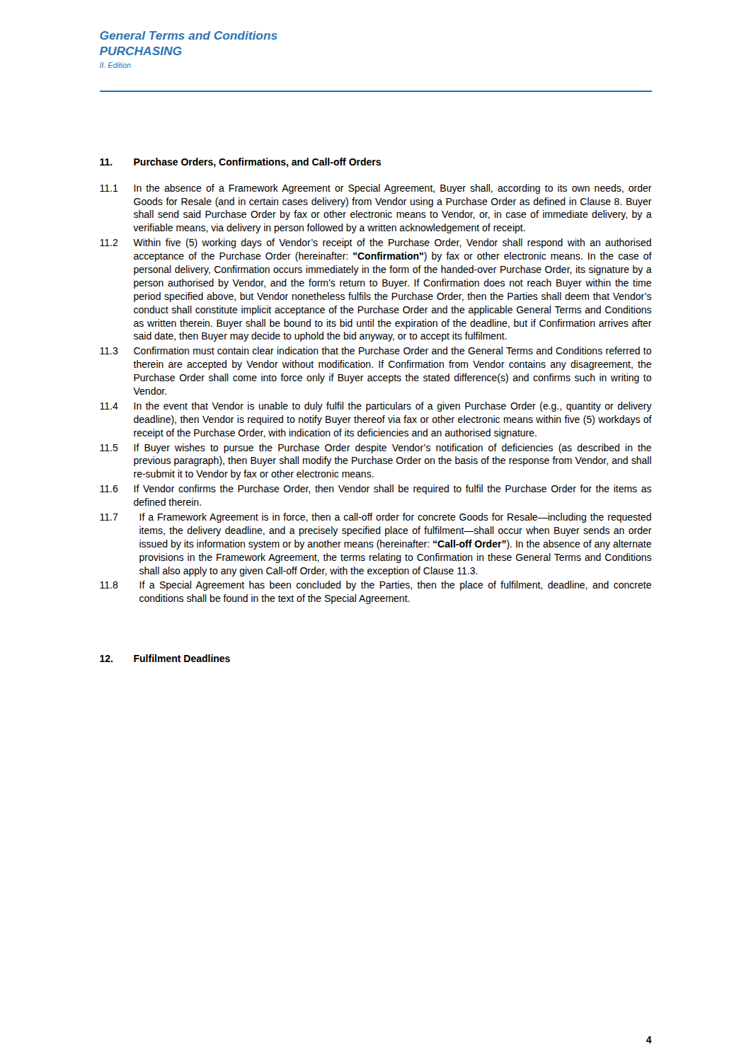General Terms and Conditions
PURCHASING
II. Edition
11. Purchase Orders, Confirmations, and Call-off Orders
11.1
In the absence of a Framework Agreement or Special Agreement, Buyer shall, according to its own needs, order Goods for Resale (and in certain cases delivery) from Vendor using a Purchase Order as defined in Clause 8. Buyer shall send said Purchase Order by fax or other electronic means to Vendor, or, in case of immediate delivery, by a verifiable means, via delivery in person followed by a written acknowledgement of receipt.
11.2
Within five (5) working days of Vendor’s receipt of the Purchase Order, Vendor shall respond with an authorised acceptance of the Purchase Order (hereinafter: "Confirmation") by fax or other electronic means. In the case of personal delivery, Confirmation occurs immediately in the form of the handed-over Purchase Order, its signature by a person authorised by Vendor, and the form’s return to Buyer. If Confirmation does not reach Buyer within the time period specified above, but Vendor nonetheless fulfils the Purchase Order, then the Parties shall deem that Vendor’s conduct shall constitute implicit acceptance of the Purchase Order and the applicable General Terms and Conditions as written therein. Buyer shall be bound to its bid until the expiration of the deadline, but if Confirmation arrives after said date, then Buyer may decide to uphold the bid anyway, or to accept its fulfilment.
11.3
Confirmation must contain clear indication that the Purchase Order and the General Terms and Conditions referred to therein are accepted by Vendor without modification. If Confirmation from Vendor contains any disagreement, the Purchase Order shall come into force only if Buyer accepts the stated difference(s) and confirms such in writing to Vendor.
11.4
In the event that Vendor is unable to duly fulfil the particulars of a given Purchase Order (e.g., quantity or delivery deadline), then Vendor is required to notify Buyer thereof via fax or other electronic means within five (5) workdays of receipt of the Purchase Order, with indication of its deficiencies and an authorised signature.
11.5
If Buyer wishes to pursue the Purchase Order despite Vendor’s notification of deficiencies (as described in the previous paragraph), then Buyer shall modify the Purchase Order on the basis of the response from Vendor, and shall re-submit it to Vendor by fax or other electronic means.
11.6
If Vendor confirms the Purchase Order, then Vendor shall be required to fulfil the Purchase Order for the items as defined therein.
11.7
If a Framework Agreement is in force, then a call-off order for concrete Goods for Resale—including the requested items, the delivery deadline, and a precisely specified place of fulfilment—shall occur when Buyer sends an order issued by its information system or by another means (hereinafter: “Call-off Order”). In the absence of any alternate provisions in the Framework Agreement, the terms relating to Confirmation in these General Terms and Conditions shall also apply to any given Call-off Order, with the exception of Clause 11.3.
11.8
If a Special Agreement has been concluded by the Parties, then the place of fulfilment, deadline, and concrete conditions shall be found in the text of the Special Agreement.
12. Fulfilment Deadlines
4